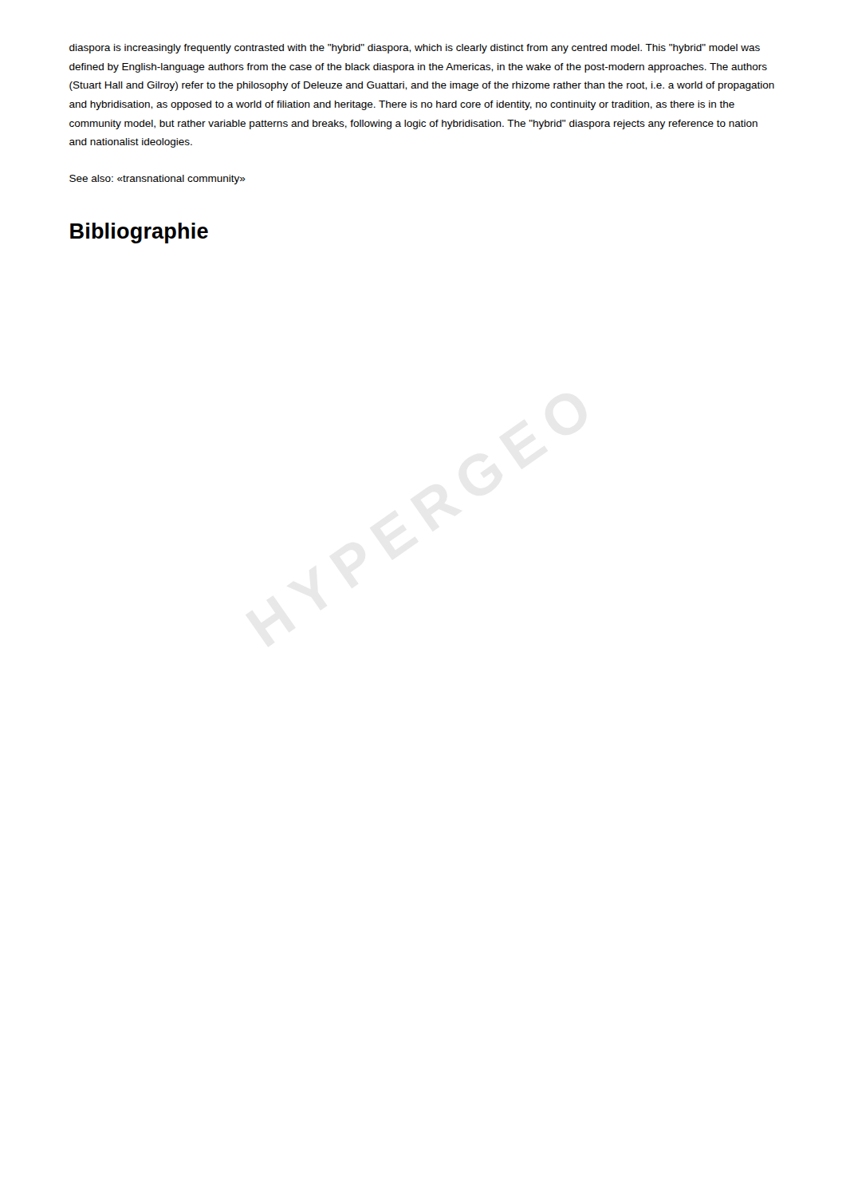HYPERGEO
diaspora is increasingly frequently contrasted with the "hybrid" diaspora, which is clearly distinct from any centred model. This "hybrid" model was defined by English-language authors from the case of the black diaspora in the Americas, in the wake of the post-modern approaches. The authors (Stuart Hall and Gilroy) refer to the philosophy of Deleuze and Guattari, and the image of the rhizome rather than the root, i.e. a world of propagation and hybridisation, as opposed to a world of filiation and heritage. There is no hard core of identity, no continuity or tradition, as there is in the community model, but rather variable patterns and breaks, following a logic of hybridisation. The "hybrid" diaspora rejects any reference to nation and nationalist ideologies.
See also: «transnational community»
Bibliographie